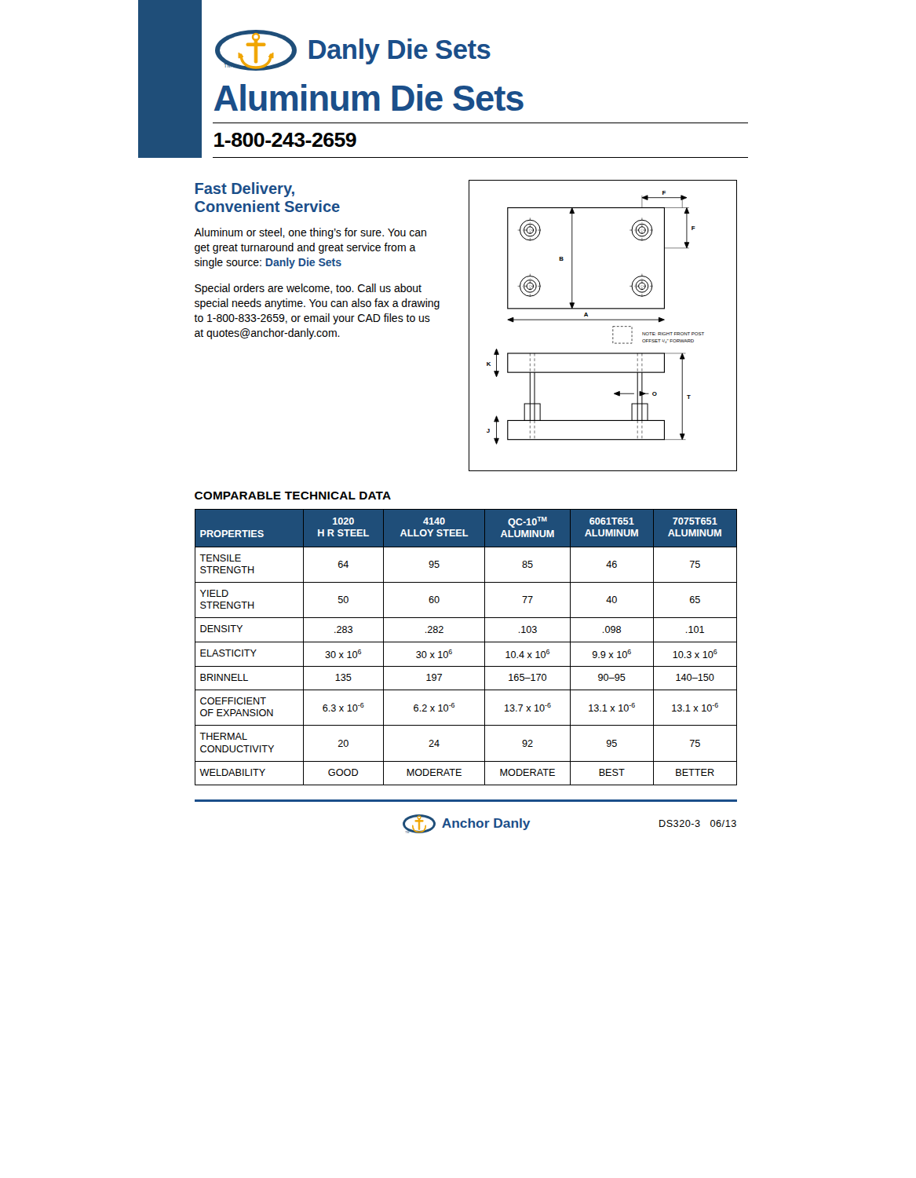TM Danly Die Sets
Aluminum Die Sets
1-800-243-2659
Fast Delivery,
Convenient Service
Aluminum or steel, one thing’s for sure. You can get great turnaround and great service from a single source: Danly Die Sets
Special orders are welcome, too. Call us about special needs anytime. You can also fax a drawing to 1-800-833-2659, or email your CAD files to us at quotes@anchor-danly.com.
B A F F NOTE: RIGHT FRONT POST OFFSET ¹/₄" FORWARD K J O T
COMPARABLE TECHNICAL DATA
| PROPERTIES | 1020 H R STEEL | 4140 ALLOY STEEL | QC-10 TM ALUMINUM | 6061T651 ALUMINUM | 7075T651 ALUMINUM |
| --- | --- | --- | --- | --- | --- |
| TENSILE STRENGTH | 64 | 95 | 85 | 46 | 75 |
| YIELD STRENGTH | 50 | 60 | 77 | 40 | 65 |
| DENSITY | .283 | .282 | .103 | .098 | .101 |
| ELASTICITY | 30 x 10 6 | 30 x 10 6 | 10.4 x 10 6 | 9.9 x 10 6 | 10.3 x 10 6 |
| BRINNELL | 135 | 197 | 165–170 | 90–95 | 140–150 |
| COEFFICIENT OF EXPANSION | 6.3 x 10 -6 | 6.2 x 10 -6 | 13.7 x 10 -6 | 13.1 x 10 -6 | 13.1 x 10 -6 |
| THERMAL CONDUCTIVITY | 20 | 24 | 92 | 95 | 75 |
| WELDABILITY | GOOD | MODERATE | MODERATE | BEST | BETTER |
TM Anchor Danly
DS320-3 06/13